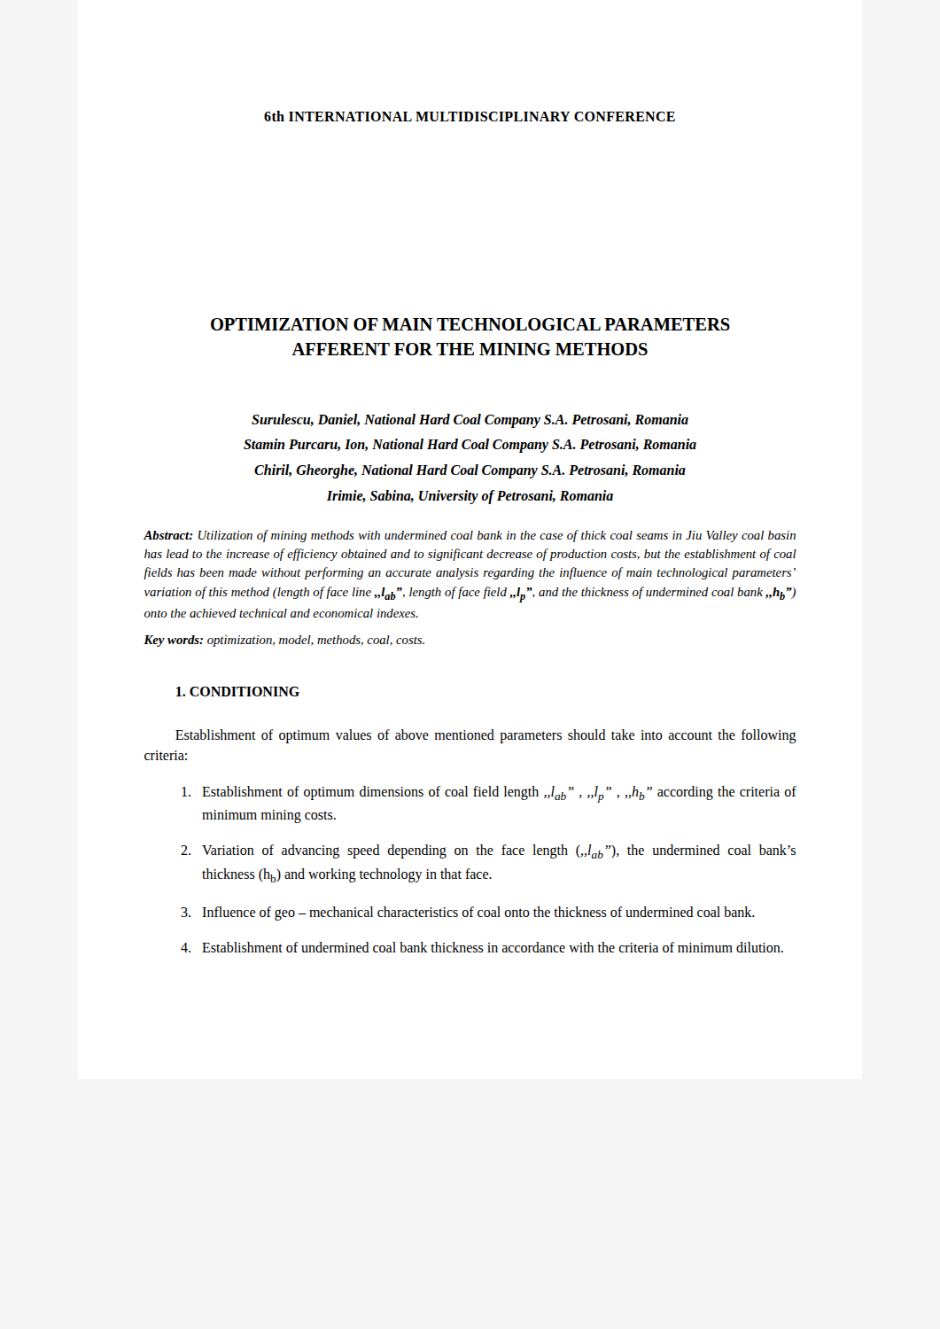6th INTERNATIONAL MULTIDISCIPLINARY CONFERENCE
Optimization of Main Technological Parameters
Afferent for the Mining Methods
Surulescu, Daniel, National Hard Coal Company S.A. Petrosani, Romania
Stamin Purcaru, Ion, National Hard Coal Company S.A. Petrosani, Romania
Chiril, Gheorghe, National Hard Coal Company S.A. Petrosani, Romania
Irimie, Sabina, University of Petrosani, Romania
Abstract: Utilization of mining methods with undermined coal bank in the case of thick coal seams in Jiu Valley coal basin has lead to the increase of efficiency obtained and to significant decrease of production costs, but the establishment of coal fields has been made without performing an accurate analysis regarding the influence of main technological parameters’ variation of this method (length of face line ,,lab”, length of face field ,,lp”, and the thickness of undermined coal bank ,,hb”) onto the achieved technical and economical indexes.
Key words: optimization, model, methods, coal, costs.
1. CONDITIONING
Establishment of optimum values of above mentioned parameters should take into account the following criteria:
Establishment of optimum dimensions of coal field length ,,lab” , ,,lp” , ,,hb” according the criteria of minimum mining costs.
Variation of advancing speed depending on the face length (,,lab”), the undermined coal bank’s thickness (hb) and working technology in that face.
Influence of geo – mechanical characteristics of coal onto the thickness of undermined coal bank.
Establishment of undermined coal bank thickness in accordance with the criteria of minimum dilution.